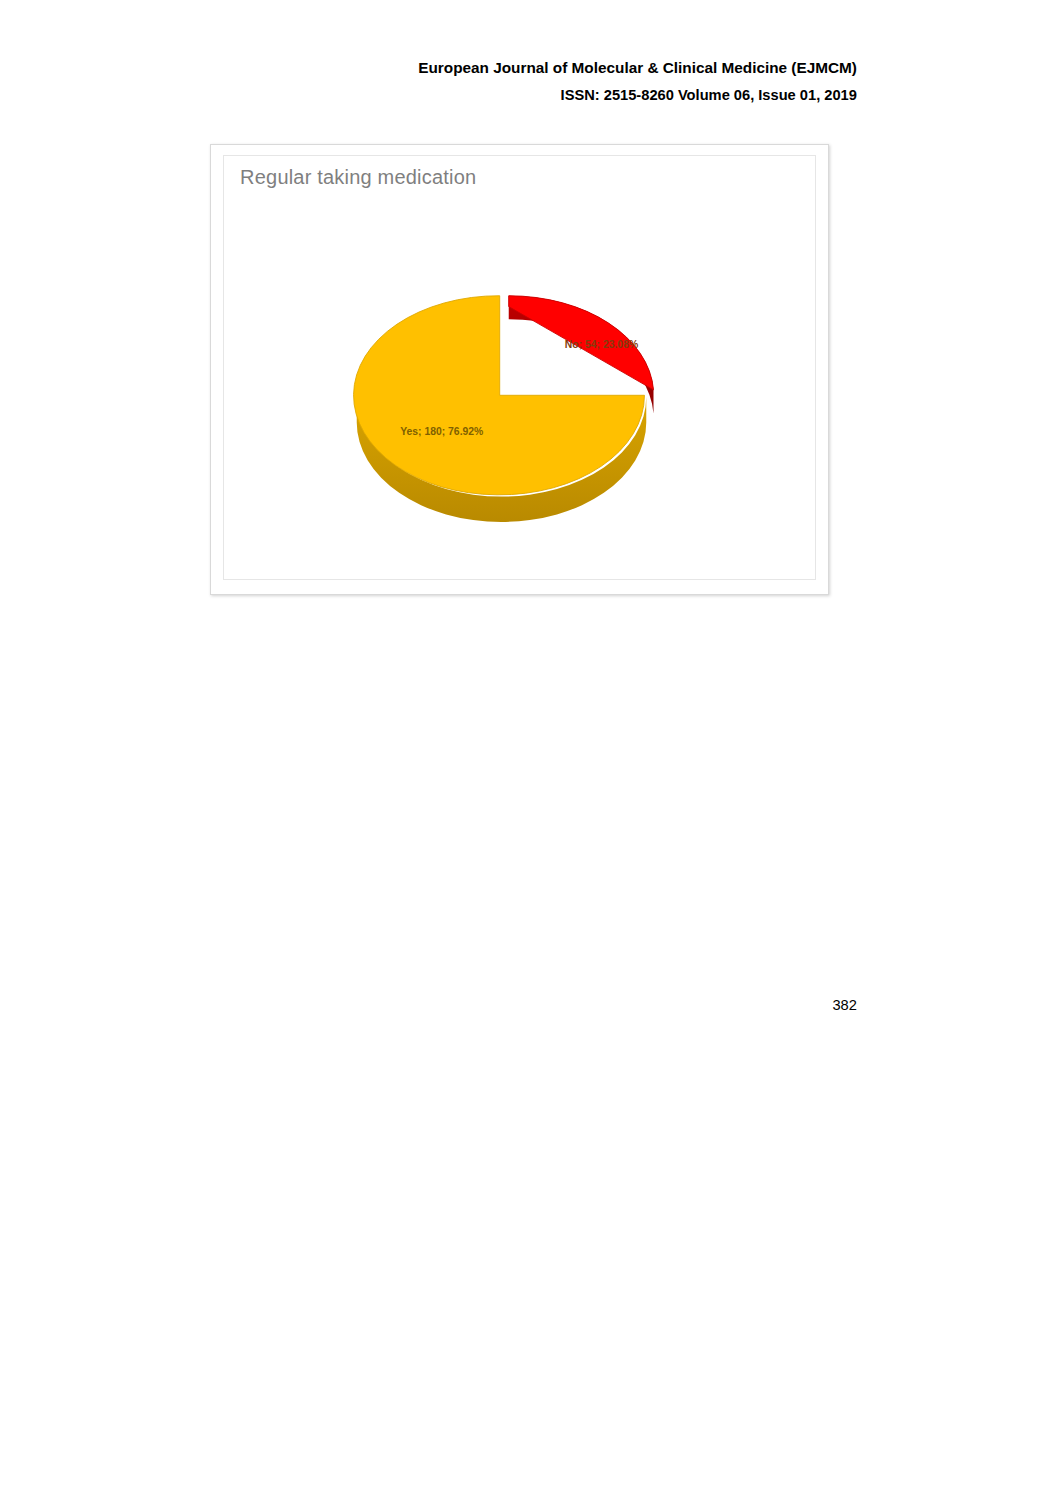European Journal of Molecular & Clinical Medicine (EJMCM)
ISSN: 2515-8260 Volume 06, Issue 01, 2019
Regular taking medication
No; 54; 23.08% Yes; 180; 76.92%
382